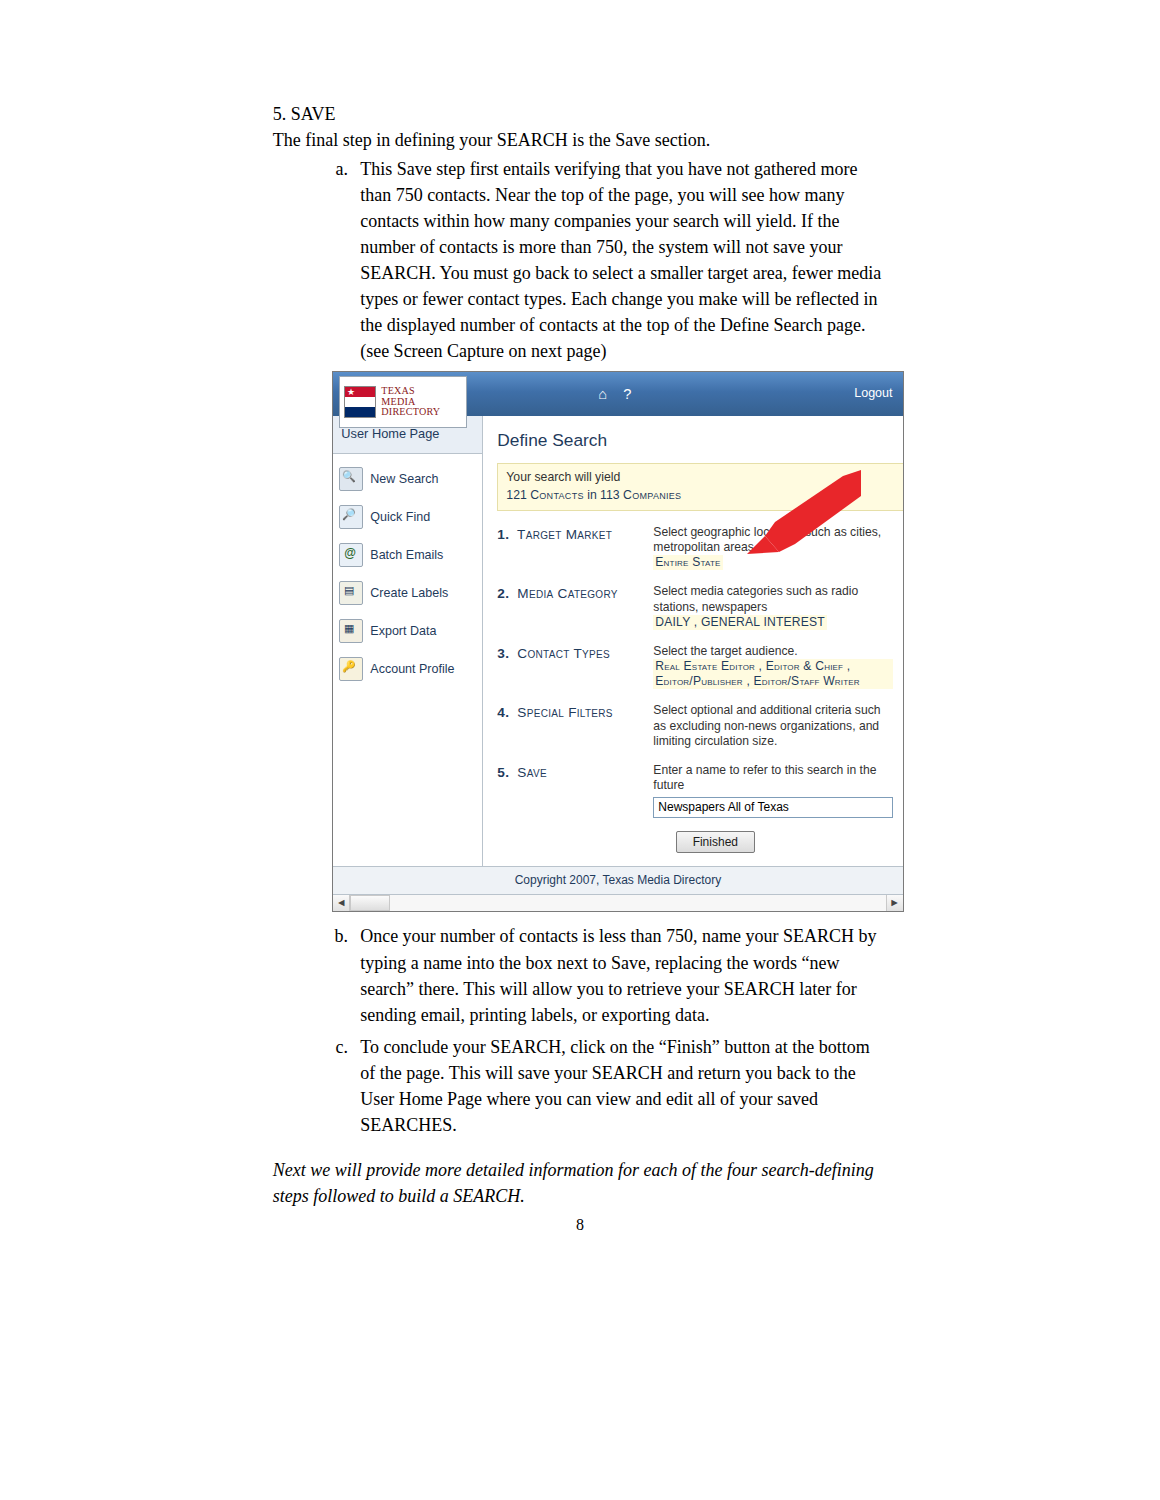5. SAVE
The final step in defining your SEARCH is the Save section.
This Save step first entails verifying that you have not gathered more than 750 contacts. Near the top of the page, you will see how many contacts within how many companies your search will yield. If the number of contacts is more than 750, the system will not save your SEARCH. You must go back to select a smaller target area, fewer media types or fewer contact types. Each change you make will be reflected in the displayed number of contacts at the top of the Define Search page. (see Screen Capture on next page)
Texas
Media
Directory
⌂ ?
Logout
User Home Page
New Search
Quick Find
Batch Emails
Create Labels
Export Data
Account Profile
Define Search
Your search will yield
121 Contacts in 113 Companies
1. Target Market
Select geographic locations such as cities, metropolitan areas
Entire State
>>
2. Media Category
Select media categories such as radio stations, newspapers
DAILY , GENERAL INTEREST
>>
3. Contact Types
Select the target audience.
Real Estate Editor , Editor & Chief , Editor/Publisher , Editor/Staff Writer
>>
4. Special Filters
Select optional and additional criteria such as excluding non-news organizations, and limiting circulation size.
>>
5. Save
Enter a name to refer to this search in the future
Newspapers All of Texas
Finished
Copyright 2007, Texas Media Directory
◄
►
Once your number of contacts is less than 750, name your SEARCH by typing a name into the box next to Save, replacing the words “new search” there. This will allow you to retrieve your SEARCH later for sending email, printing labels, or exporting data.
To conclude your SEARCH, click on the “Finish” button at the bottom of the page. This will save your SEARCH and return you back to the User Home Page where you can view and edit all of your saved SEARCHES.
Next we will provide more detailed information for each of the four search-defining steps followed to build a SEARCH.
8